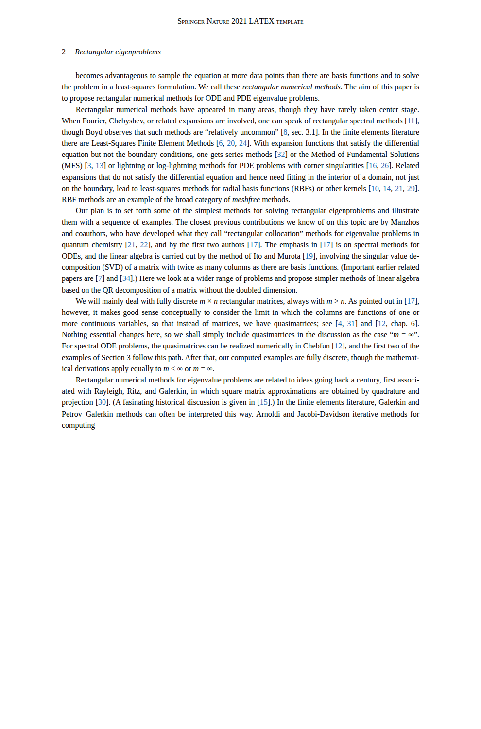Springer Nature 2021 LATEX template
2 Rectangular eigenproblems
becomes advantageous to sample the equation at more data points than there are basis functions and to solve the problem in a least-squares formulation. We call these rectangular numerical methods. The aim of this paper is to propose rectangular numerical methods for ODE and PDE eigenvalue problems.
Rectangular numerical methods have appeared in many areas, though they have rarely taken center stage. When Fourier, Chebyshev, or related expansions are involved, one can speak of rectangular spectral methods [11], though Boyd observes that such methods are “relatively uncommon” [8, sec. 3.1]. In the finite elements literature there are Least-Squares Finite Element Methods [6, 20, 24]. With expansion functions that satisfy the differential equation but not the boundary conditions, one gets series methods [32] or the Method of Fundamental Solutions (MFS) [3, 13] or lightning or log-lightning methods for PDE problems with corner singularities [16, 26]. Related expansions that do not satisfy the differential equation and hence need fitting in the interior of a domain, not just on the boundary, lead to least-squares methods for radial basis functions (RBFs) or other kernels [10, 14, 21, 29]. RBF methods are an example of the broad category of meshfree methods.
Our plan is to set forth some of the simplest methods for solving rectangular eigenproblems and illustrate them with a sequence of examples. The closest previous contributions we know of on this topic are by Manzhos and coauthors, who have developed what they call “rectangular collocation” methods for eigenvalue problems in quantum chemistry [21, 22], and by the first two authors [17]. The emphasis in [17] is on spectral methods for ODEs, and the linear algebra is carried out by the method of Ito and Murota [19], involving the singular value decomposition (SVD) of a matrix with twice as many columns as there are basis functions. (Important earlier related papers are [7] and [34].) Here we look at a wider range of problems and propose simpler methods of linear algebra based on the QR decomposition of a matrix without the doubled dimension.
We will mainly deal with fully discrete m × n rectangular matrices, always with m > n. As pointed out in [17], however, it makes good sense conceptually to consider the limit in which the columns are functions of one or more continuous variables, so that instead of matrices, we have quasimatrices; see [4, 31] and [12, chap. 6]. Nothing essential changes here, so we shall simply include quasimatrices in the discussion as the case “m = ∞”. For spectral ODE problems, the quasimatrices can be realized numerically in Chebfun [12], and the first two of the examples of Section 3 follow this path. After that, our computed examples are fully discrete, though the mathematical derivations apply equally to m < ∞ or m = ∞.
Rectangular numerical methods for eigenvalue problems are related to ideas going back a century, first associated with Rayleigh, Ritz, and Galerkin, in which square matrix approximations are obtained by quadrature and projection [30]. (A fasinating historical discussion is given in [15].) In the finite elements literature, Galerkin and Petrov–Galerkin methods can often be interpreted this way. Arnoldi and Jacobi-Davidson iterative methods for computing